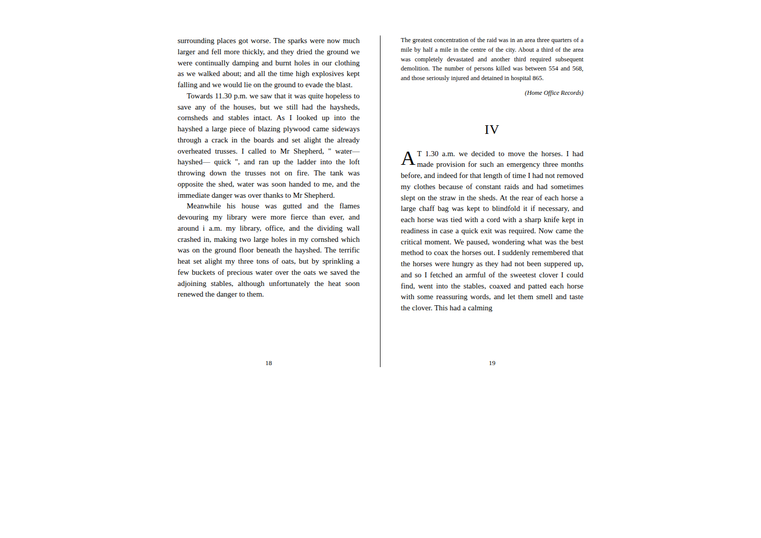surrounding places got worse. The sparks were now much larger and fell more thickly, and they dried the ground we were continually damping and burnt holes in our clothing as we walked about; and all the time high explosives kept falling and we would lie on the ground to evade the blast.
Towards 11.30 p.m. we saw that it was quite hopeless to save any of the houses, but we still had the haysheds, cornsheds and stables intact. As I looked up into the hayshed a large piece of blazing plywood came sideways through a crack in the boards and set alight the already overheated trusses. I called to Mr Shepherd, " water—hayshed— quick ", and ran up the ladder into the loft throwing down the trusses not on fire. The tank was opposite the shed, water was soon handed to me, and the immediate danger was over thanks to Mr Shepherd.
Meanwhile his house was gutted and the flames devouring my library were more fierce than ever, and around i a.m. my library, office, and the dividing wall crashed in, making two large holes in my cornshed which was on the ground floor beneath the hayshed. The terrific heat set alight my three tons of oats, but by sprinkling a few buckets of precious water over the oats we saved the adjoining stables, although unfortunately the heat soon renewed the danger to them.
18
The greatest concentration of the raid was in an area three quarters of a mile by half a mile in the centre of the city. About a third of the area was completely devastated and another third required subsequent demolition. The number of persons killed was between 554 and 568, and those seriously injured and detained in hospital 865.
(Home Office Records)
IV
AT 1.30 a.m. we decided to move the horses. I had made provision for such an emergency three months before, and indeed for that length of time I had not removed my clothes because of constant raids and had sometimes slept on the straw in the sheds. At the rear of each horse a large chaff bag was kept to blindfold it if necessary, and each horse was tied with a cord with a sharp knife kept in readiness in case a quick exit was required. Now came the critical moment. We paused, wondering what was the best method to coax the horses out. I suddenly remembered that the horses were hungry as they had not been suppered up, and so I fetched an armful of the sweetest clover I could find, went into the stables, coaxed and patted each horse with some reassuring words, and let them smell and taste the clover. This had a calming
19